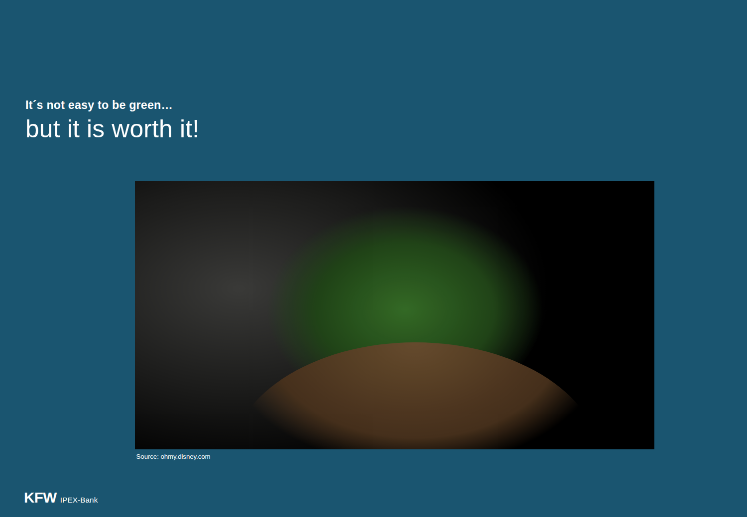It´s not easy to be green…
but it is worth it!
Source: ohmy.disney.com
KFW IPEX-Bank